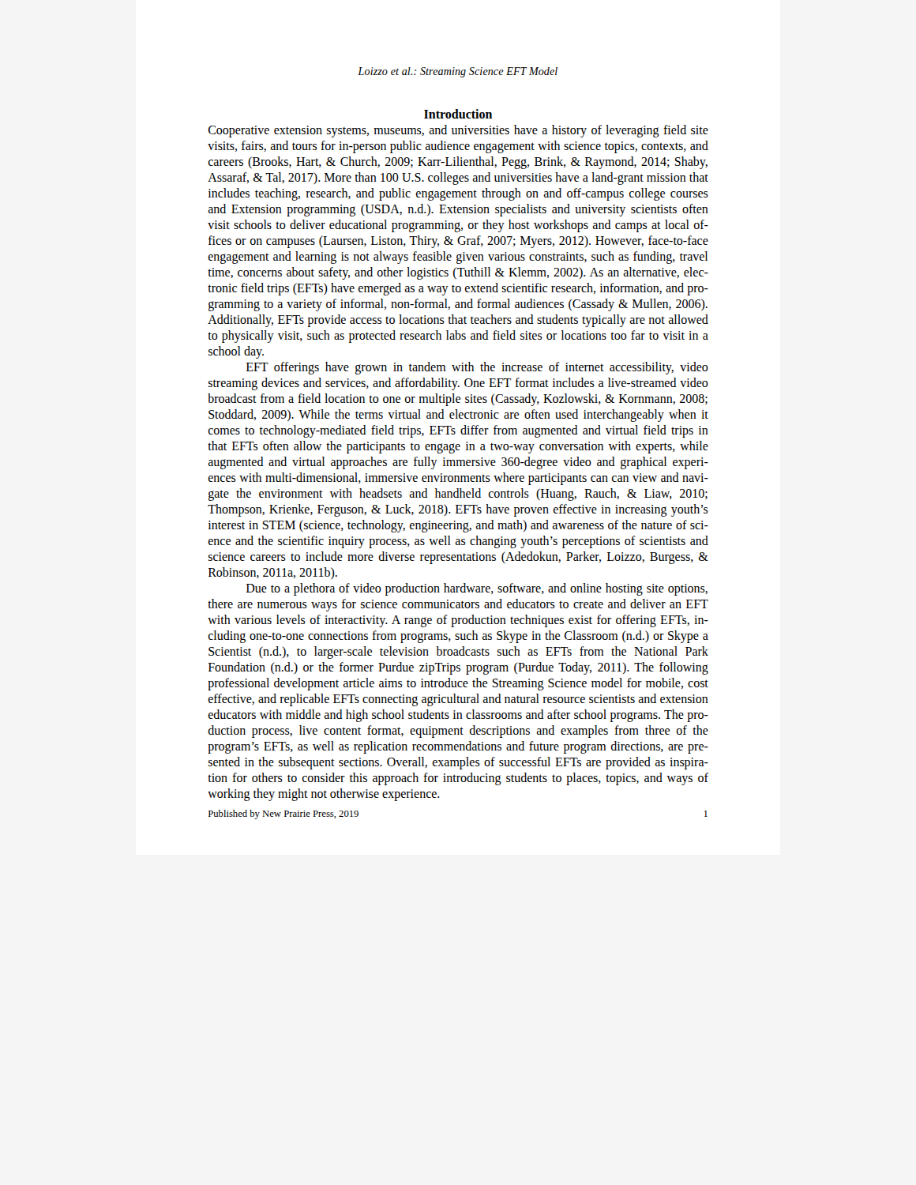Loizzo et al.: Streaming Science EFT Model
Introduction
Cooperative extension systems, museums, and universities have a history of leveraging field site visits, fairs, and tours for in-person public audience engagement with science topics, contexts, and careers (Brooks, Hart, & Church, 2009; Karr-Lilienthal, Pegg, Brink, & Raymond, 2014; Shaby, Assaraf, & Tal, 2017). More than 100 U.S. colleges and universities have a land-grant mission that includes teaching, research, and public engagement through on and off-campus college courses and Extension programming (USDA, n.d.). Extension specialists and university scientists often visit schools to deliver educational programming, or they host workshops and camps at local offices or on campuses (Laursen, Liston, Thiry, & Graf, 2007; Myers, 2012). However, face-to-face engagement and learning is not always feasible given various constraints, such as funding, travel time, concerns about safety, and other logistics (Tuthill & Klemm, 2002). As an alternative, electronic field trips (EFTs) have emerged as a way to extend scientific research, information, and programming to a variety of informal, non-formal, and formal audiences (Cassady & Mullen, 2006). Additionally, EFTs provide access to locations that teachers and students typically are not allowed to physically visit, such as protected research labs and field sites or locations too far to visit in a school day.
EFT offerings have grown in tandem with the increase of internet accessibility, video streaming devices and services, and affordability. One EFT format includes a live-streamed video broadcast from a field location to one or multiple sites (Cassady, Kozlowski, & Kornmann, 2008; Stoddard, 2009). While the terms virtual and electronic are often used interchangeably when it comes to technology-mediated field trips, EFTs differ from augmented and virtual field trips in that EFTs often allow the participants to engage in a two-way conversation with experts, while augmented and virtual approaches are fully immersive 360-degree video and graphical experiences with multi-dimensional, immersive environments where participants can can view and navigate the environment with headsets and handheld controls (Huang, Rauch, & Liaw, 2010; Thompson, Krienke, Ferguson, & Luck, 2018). EFTs have proven effective in increasing youth’s interest in STEM (science, technology, engineering, and math) and awareness of the nature of science and the scientific inquiry process, as well as changing youth’s perceptions of scientists and science careers to include more diverse representations (Adedokun, Parker, Loizzo, Burgess, & Robinson, 2011a, 2011b).
Due to a plethora of video production hardware, software, and online hosting site options, there are numerous ways for science communicators and educators to create and deliver an EFT with various levels of interactivity. A range of production techniques exist for offering EFTs, including one-to-one connections from programs, such as Skype in the Classroom (n.d.) or Skype a Scientist (n.d.), to larger-scale television broadcasts such as EFTs from the National Park Foundation (n.d.) or the former Purdue zipTrips program (Purdue Today, 2011). The following professional development article aims to introduce the Streaming Science model for mobile, cost effective, and replicable EFTs connecting agricultural and natural resource scientists and extension educators with middle and high school students in classrooms and after school programs. The production process, live content format, equipment descriptions and examples from three of the program’s EFTs, as well as replication recommendations and future program directions, are presented in the subsequent sections. Overall, examples of successful EFTs are provided as inspiration for others to consider this approach for introducing students to places, topics, and ways of working they might not otherwise experience.
Published by New Prairie Press, 2019 1